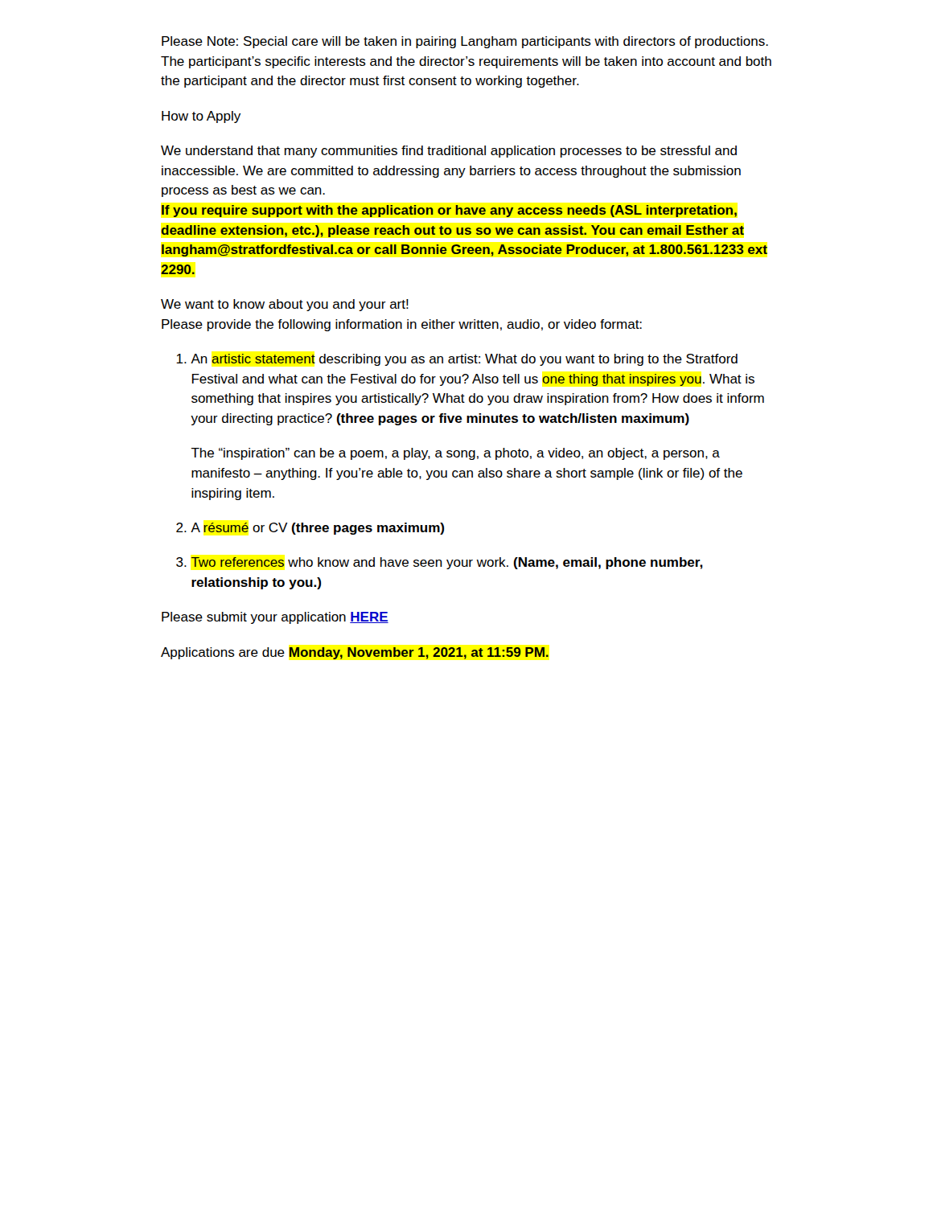Please Note: Special care will be taken in pairing Langham participants with directors of productions. The participant’s specific interests and the director’s requirements will be taken into account and both the participant and the director must first consent to working together.
How to Apply
We understand that many communities find traditional application processes to be stressful and inaccessible. We are committed to addressing any barriers to access throughout the submission process as best as we can.
If you require support with the application or have any access needs (ASL interpretation, deadline extension, etc.), please reach out to us so we can assist. You can email Esther at langham@stratfordfestival.ca or call Bonnie Green, Associate Producer, at 1.800.561.1233 ext 2290.
We want to know about you and your art!
Please provide the following information in either written, audio, or video format:
An artistic statement describing you as an artist: What do you want to bring to the Stratford Festival and what can the Festival do for you? Also tell us one thing that inspires you. What is something that inspires you artistically? What do you draw inspiration from? How does it inform your directing practice? (three pages or five minutes to watch/listen maximum)
The “inspiration” can be a poem, a play, a song, a photo, a video, an object, a person, a manifesto – anything. If you’re able to, you can also share a short sample (link or file) of the inspiring item.
A résumé or CV (three pages maximum)
Two references who know and have seen your work. (Name, email, phone number, relationship to you.)
Please submit your application HERE
Applications are due Monday, November 1, 2021, at 11:59 PM.